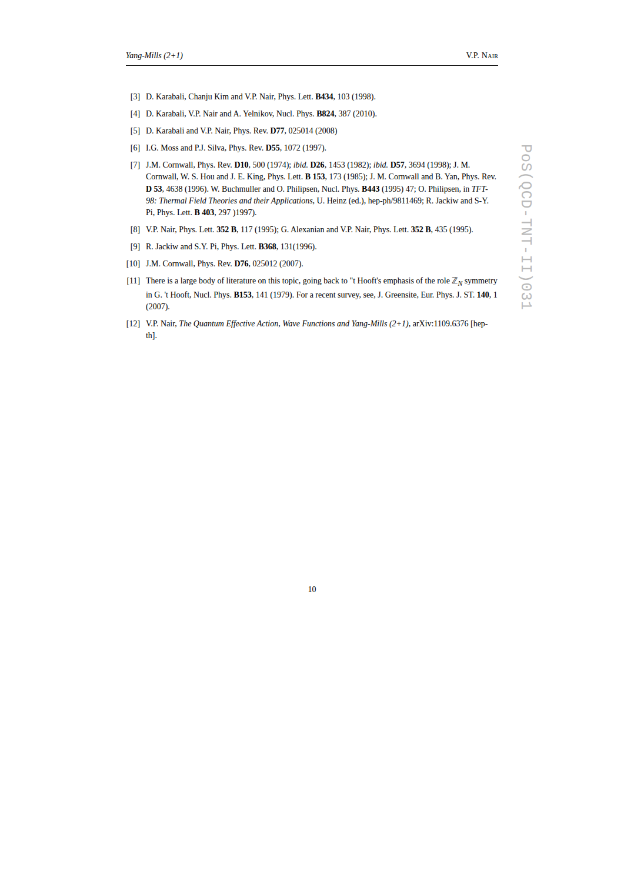Yang-Mills (2+1) V.P. Nair
PoS(QCD-TNT-II)031
[3] D. Karabali, Chanju Kim and V.P. Nair, Phys. Lett. B434, 103 (1998).
[4] D. Karabali, V.P. Nair and A. Yelnikov, Nucl. Phys. B824, 387 (2010).
[5] D. Karabali and V.P. Nair, Phys. Rev. D77, 025014 (2008)
[6] I.G. Moss and P.J. Silva, Phys. Rev. D55, 1072 (1997).
[7] J.M. Cornwall, Phys. Rev. D10, 500 (1974); ibid. D26, 1453 (1982); ibid. D57, 3694 (1998); J. M. Cornwall, W. S. Hou and J. E. King, Phys. Lett. B 153, 173 (1985); J. M. Cornwall and B. Yan, Phys. Rev. D 53, 4638 (1996). W. Buchmuller and O. Philipsen, Nucl. Phys. B443 (1995) 47; O. Philipsen, in TFT-98: Thermal Field Theories and their Applications, U. Heinz (ed.), hep-ph/9811469; R. Jackiw and S-Y. Pi, Phys. Lett. B 403, 297 )1997).
[8] V.P. Nair, Phys. Lett. 352 B, 117 (1995); G. Alexanian and V.P. Nair, Phys. Lett. 352 B, 435 (1995).
[9] R. Jackiw and S.Y. Pi, Phys. Lett. B368, 131(1996).
[10] J.M. Cornwall, Phys. Rev. D76, 025012 (2007).
[11] There is a large body of literature on this topic, going back to "t Hooft's emphasis of the role ℤN symmetry in G. 't Hooft, Nucl. Phys. B153, 141 (1979). For a recent survey, see, J. Greensite, Eur. Phys. J. ST. 140, 1 (2007).
[12] V.P. Nair, The Quantum Effective Action, Wave Functions and Yang-Mills (2+1), arXiv:1109.6376 [hep-th].
10